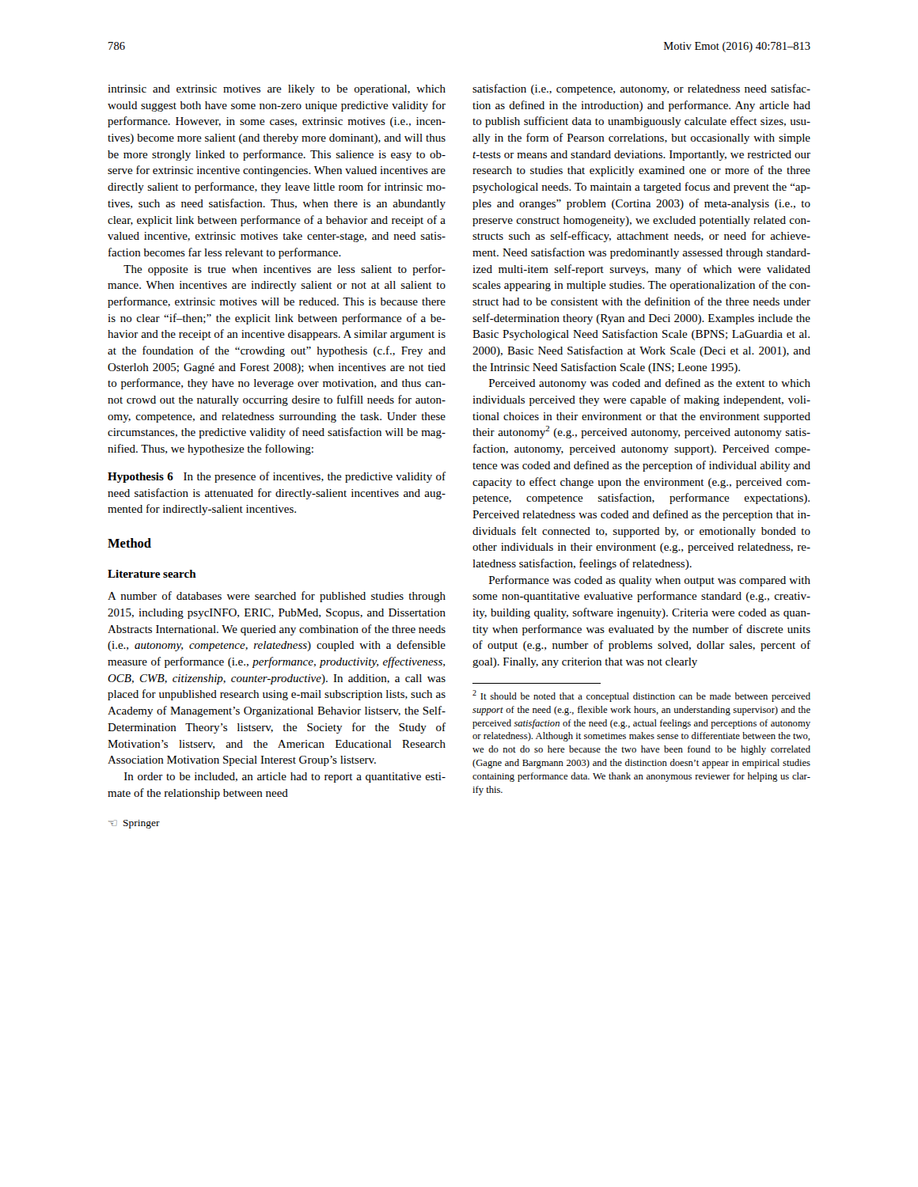786
Motiv Emot (2016) 40:781–813
intrinsic and extrinsic motives are likely to be operational, which would suggest both have some non-zero unique predictive validity for performance. However, in some cases, extrinsic motives (i.e., incentives) become more salient (and thereby more dominant), and will thus be more strongly linked to performance. This salience is easy to observe for extrinsic incentive contingencies. When valued incentives are directly salient to performance, they leave little room for intrinsic motives, such as need satisfaction. Thus, when there is an abundantly clear, explicit link between performance of a behavior and receipt of a valued incentive, extrinsic motives take center-stage, and need satisfaction becomes far less relevant to performance.
The opposite is true when incentives are less salient to performance. When incentives are indirectly salient or not at all salient to performance, extrinsic motives will be reduced. This is because there is no clear “if–then;” the explicit link between performance of a behavior and the receipt of an incentive disappears. A similar argument is at the foundation of the “crowding out” hypothesis (c.f., Frey and Osterloh 2005; Gagné and Forest 2008); when incentives are not tied to performance, they have no leverage over motivation, and thus cannot crowd out the naturally occurring desire to fulfill needs for autonomy, competence, and relatedness surrounding the task. Under these circumstances, the predictive validity of need satisfaction will be magnified. Thus, we hypothesize the following:
Hypothesis 6 In the presence of incentives, the predictive validity of need satisfaction is attenuated for directly-salient incentives and augmented for indirectly-salient incentives.
Method
Literature search
A number of databases were searched for published studies through 2015, including psycINFO, ERIC, PubMed, Scopus, and Dissertation Abstracts International. We queried any combination of the three needs (i.e., autonomy, competence, relatedness) coupled with a defensible measure of performance (i.e., performance, productivity, effectiveness, OCB, CWB, citizenship, counter-productive). In addition, a call was placed for unpublished research using e-mail subscription lists, such as Academy of Management’s Organizational Behavior listserv, the Self-Determination Theory’s listserv, the Society for the Study of Motivation’s listserv, and the American Educational Research Association Motivation Special Interest Group’s listserv.
In order to be included, an article had to report a quantitative estimate of the relationship between need
satisfaction (i.e., competence, autonomy, or relatedness need satisfaction as defined in the introduction) and performance. Any article had to publish sufficient data to unambiguously calculate effect sizes, usually in the form of Pearson correlations, but occasionally with simple t-tests or means and standard deviations. Importantly, we restricted our research to studies that explicitly examined one or more of the three psychological needs. To maintain a targeted focus and prevent the “apples and oranges” problem (Cortina 2003) of meta-analysis (i.e., to preserve construct homogeneity), we excluded potentially related constructs such as self-efficacy, attachment needs, or need for achievement. Need satisfaction was predominantly assessed through standardized multi-item self-report surveys, many of which were validated scales appearing in multiple studies. The operationalization of the construct had to be consistent with the definition of the three needs under self-determination theory (Ryan and Deci 2000). Examples include the Basic Psychological Need Satisfaction Scale (BPNS; LaGuardia et al. 2000), Basic Need Satisfaction at Work Scale (Deci et al. 2001), and the Intrinsic Need Satisfaction Scale (INS; Leone 1995).
Perceived autonomy was coded and defined as the extent to which individuals perceived they were capable of making independent, volitional choices in their environment or that the environment supported their autonomy2 (e.g., perceived autonomy, perceived autonomy satisfaction, autonomy, perceived autonomy support). Perceived competence was coded and defined as the perception of individual ability and capacity to effect change upon the environment (e.g., perceived competence, competence satisfaction, performance expectations). Perceived relatedness was coded and defined as the perception that individuals felt connected to, supported by, or emotionally bonded to other individuals in their environment (e.g., perceived relatedness, relatedness satisfaction, feelings of relatedness).
Performance was coded as quality when output was compared with some non-quantitative evaluative performance standard (e.g., creativity, building quality, software ingenuity). Criteria were coded as quantity when performance was evaluated by the number of discrete units of output (e.g., number of problems solved, dollar sales, percent of goal). Finally, any criterion that was not clearly
2 It should be noted that a conceptual distinction can be made between perceived support of the need (e.g., flexible work hours, an understanding supervisor) and the perceived satisfaction of the need (e.g., actual feelings and perceptions of autonomy or relatedness). Although it sometimes makes sense to differentiate between the two, we do not do so here because the two have been found to be highly correlated (Gagne and Bargmann 2003) and the distinction doesn’t appear in empirical studies containing performance data. We thank an anonymous reviewer for helping us clarify this.
☞ Springer